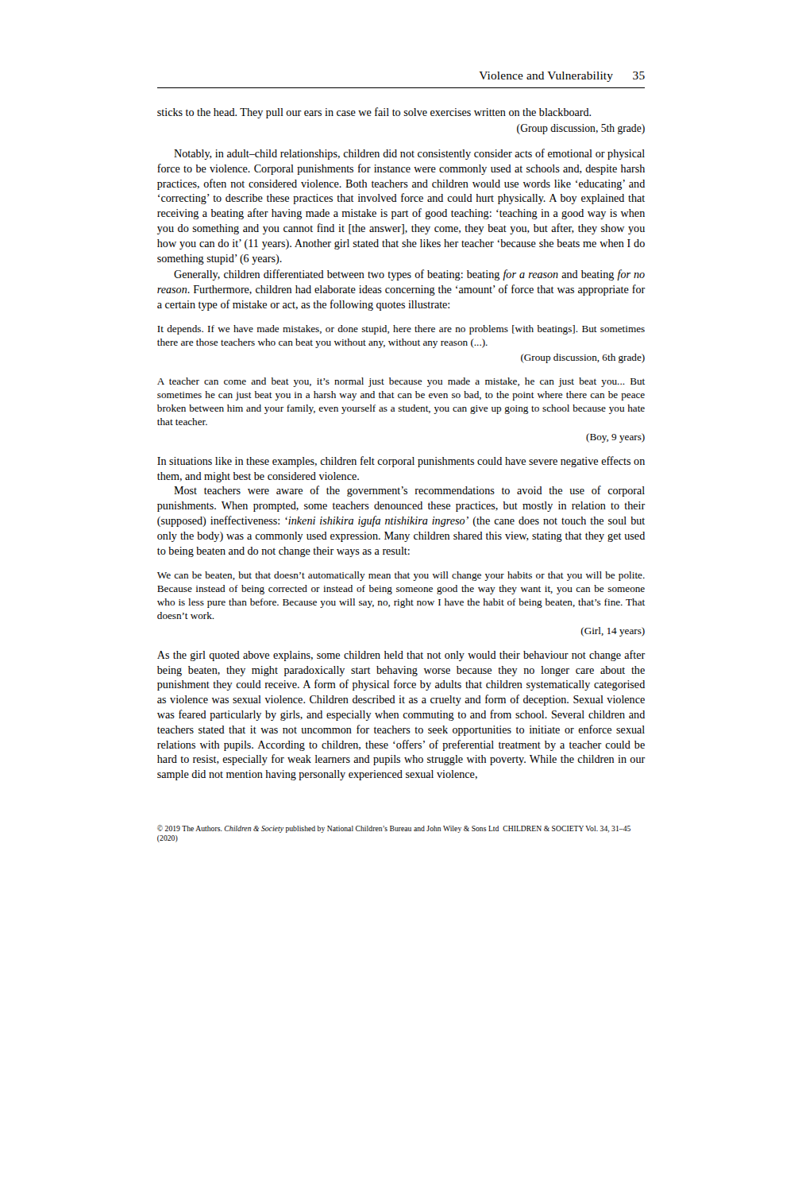Violence and Vulnerability35
sticks to the head. They pull our ears in case we fail to solve exercises written on the blackboard.
(Group discussion, 5th grade)
Notably, in adult–child relationships, children did not consistently consider acts of emotional or physical force to be violence. Corporal punishments for instance were commonly used at schools and, despite harsh practices, often not considered violence. Both teachers and children would use words like ‘educating’ and ‘correcting’ to describe these practices that involved force and could hurt physically. A boy explained that receiving a beating after having made a mistake is part of good teaching: ‘teaching in a good way is when you do something and you cannot find it [the answer], they come, they beat you, but after, they show you how you can do it’ (11 years). Another girl stated that she likes her teacher ‘because she beats me when I do something stupid’ (6 years).
Generally, children differentiated between two types of beating: beating for a reason and beating for no reason. Furthermore, children had elaborate ideas concerning the ‘amount’ of force that was appropriate for a certain type of mistake or act, as the following quotes illustrate:
It depends. If we have made mistakes, or done stupid, here there are no problems [with beatings]. But sometimes there are those teachers who can beat you without any, without any reason (...).
(Group discussion, 6th grade)
A teacher can come and beat you, it’s normal just because you made a mistake, he can just beat you... But sometimes he can just beat you in a harsh way and that can be even so bad, to the point where there can be peace broken between him and your family, even yourself as a student, you can give up going to school because you hate that teacher.
(Boy, 9 years)
In situations like in these examples, children felt corporal punishments could have severe negative effects on them, and might best be considered violence.
Most teachers were aware of the government’s recommendations to avoid the use of corporal punishments. When prompted, some teachers denounced these practices, but mostly in relation to their (supposed) ineffectiveness: ‘inkeni ishikira igufa ntishikira ingreso’ (the cane does not touch the soul but only the body) was a commonly used expression. Many children shared this view, stating that they get used to being beaten and do not change their ways as a result:
We can be beaten, but that doesn’t automatically mean that you will change your habits or that you will be polite. Because instead of being corrected or instead of being someone good the way they want it, you can be someone who is less pure than before. Because you will say, no, right now I have the habit of being beaten, that’s fine. That doesn’t work.
(Girl, 14 years)
As the girl quoted above explains, some children held that not only would their behaviour not change after being beaten, they might paradoxically start behaving worse because they no longer care about the punishment they could receive. A form of physical force by adults that children systematically categorised as violence was sexual violence. Children described it as a cruelty and form of deception. Sexual violence was feared particularly by girls, and especially when commuting to and from school. Several children and teachers stated that it was not uncommon for teachers to seek opportunities to initiate or enforce sexual relations with pupils. According to children, these ‘offers’ of preferential treatment by a teacher could be hard to resist, especially for weak learners and pupils who struggle with poverty. While the children in our sample did not mention having personally experienced sexual violence,
© 2019 The Authors. Children & Society published by National Children’s Bureau and John Wiley & Sons Ltd CHILDREN & SOCIETY Vol. 34, 31–45 (2020)